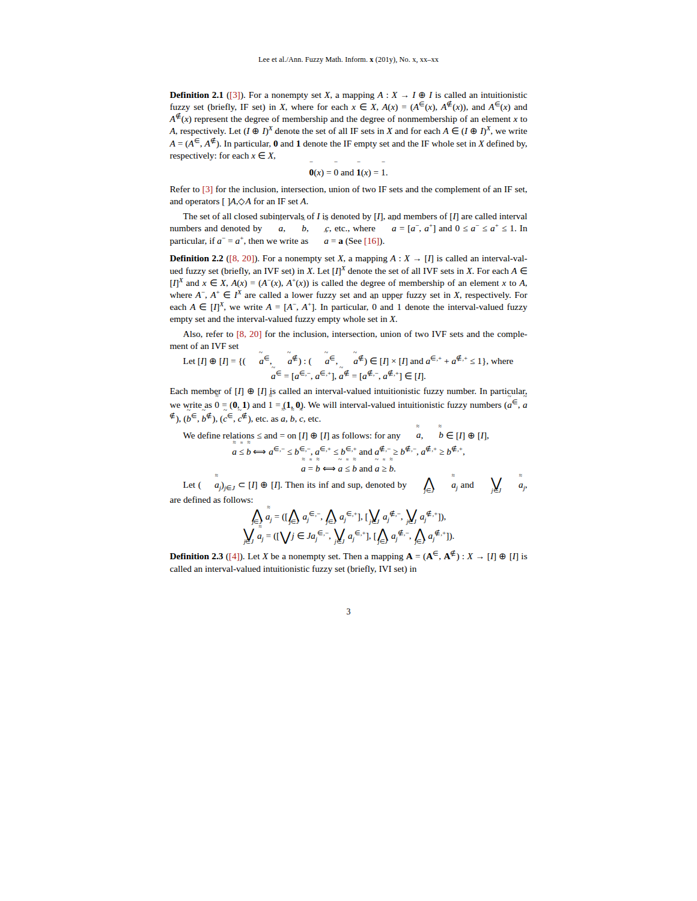Lee et al./Ann. Fuzzy Math. Inform. x (201y), No. x, xx–xx
Definition 2.1 ([3]). For a nonempty set X, a mapping A : X → I ⊕ I is called an intuitionistic fuzzy set (briefly, IF set) in X, where for each x ∈ X, A(x) = (A∈(x), A∉(x)), and A∈(x) and A∉(x) represent the degree of membership and the degree of nonmembership of an element x to A, respectively. Let (I ⊕ I)X denote the set of all IF sets in X and for each A ∈ (I ⊕ I)X, we write A = (A∈, A∉). In particular, 0 and 1 denote the IF empty set and the IF whole set in X defined by, respectively: for each x ∈ X,
0(x) = 0 and 1(x) = 1.
Refer to [3] for the inclusion, intersection, union of two IF sets and the complement of an IF set, and operators [ ]A,◇A for an IF set A.
The set of all closed subintervals of I is denoted by [I], and members of [I] are called interval numbers and denoted by a, b, c, etc., where a = [a−, a+] and 0 ≤ a− ≤ a+ ≤ 1. In particular, if a− = a+, then we write as a = a (See [16]).
Definition 2.2 ([8, 20]). For a nonempty set X, a mapping A : X → [I] is called an interval-valued fuzzy set (briefly, an IVF set) in X. Let [I]X denote the set of all IVF sets in X. For each A ∈ [I]X and x ∈ X, A(x) = (A−(x), A+(x)) is called the degree of membership of an element x to A, where A−, A+ ∈ IX are called a lower fuzzy set and an upper fuzzy set in X, respectively. For each A ∈ [I]X, we write A = [A−, A+]. In particular, 0 and 1 denote the interval-valued fuzzy empty set and the interval-valued fuzzy empty whole set in X.
Also, refer to [8, 20] for the inclusion, intersection, union of two IVF sets and the complement of an IVF set
Let [I] ⊕ [I] = {(a∈, a∉) : (a∈, a∉) ∈ [I] × [I] and a∈,+ + a∉,+ ≤ 1}, where
a∈ = [a∈,−, a∈,+], a∉ = [a∉,−, a∉,+] ∈ [I].
Each member of [I] ⊕ [I] is called an interval-valued intuitionistic fuzzy number. In particular, we write as 0 = (0, 1) and 1 = (1, 0). We will interval-valued intuitionistic fuzzy numbers (a∈, a∉), (b∈, b∉), (c∈, c∉), etc. as a, b, c, etc.
We define relations ≤ and = on [I] ⊕ [I] as follows: for any a, b ∈ [I] ⊕ [I],
a ≤ b ⟺ a∈,− ≤ b∈,−, a∈,+ ≤ b∈,+ and a∉,− ≥ b∉,−, a∉,+ ≥ b∉,+,
a = b ⟺ a ≤ b and a ≥ b.
Let (aj)j∈J ⊂ [I] ⊕ [I]. Then its inf and sup, denoted by ⋀j∈J aj and ⋁j∈J aj, are defined as follows:
⋀j∈J aj = ([⋀j∈J aj∈,−, ⋀j∈J aj∈,+], [⋁j∈J aj∉,−, ⋁j∈J aj∉,+]),
⋁j∈J aj = ([⋁j ∈ Jaj∈,−, ⋁j∈J aj∈,+], [⋀j∈J aj∉,−, ⋀j∈J aj∉,+]).
Definition 2.3 ([4]). Let X be a nonempty set. Then a mapping A = (A∈, A∉) : X → [I] ⊕ [I] is called an interval-valued intuitionistic fuzzy set (briefly, IVI set) in
3